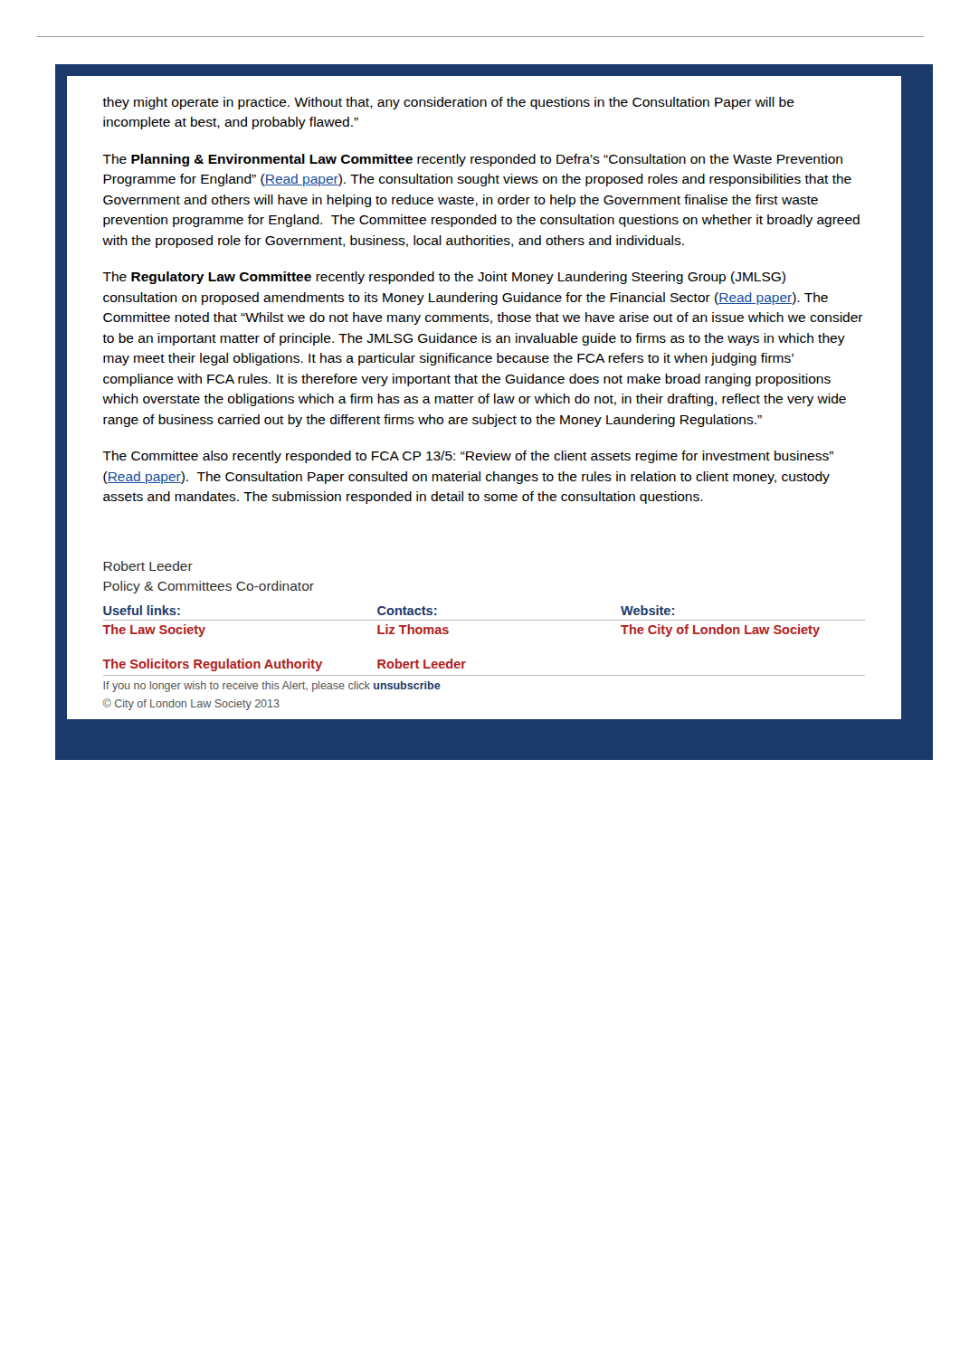they might operate in practice. Without that, any consideration of the questions in the Consultation Paper will be incomplete at best, and probably flawed.”
The Planning & Environmental Law Committee recently responded to Defra’s “Consultation on the Waste Prevention Programme for England” (Read paper). The consultation sought views on the proposed roles and responsibilities that the Government and others will have in helping to reduce waste, in order to help the Government finalise the first waste prevention programme for England. The Committee responded to the consultation questions on whether it broadly agreed with the proposed role for Government, business, local authorities, and others and individuals.
The Regulatory Law Committee recently responded to the Joint Money Laundering Steering Group (JMLSG) consultation on proposed amendments to its Money Laundering Guidance for the Financial Sector (Read paper). The Committee noted that “Whilst we do not have many comments, those that we have arise out of an issue which we consider to be an important matter of principle. The JMLSG Guidance is an invaluable guide to firms as to the ways in which they may meet their legal obligations. It has a particular significance because the FCA refers to it when judging firms’ compliance with FCA rules. It is therefore very important that the Guidance does not make broad ranging propositions which overstate the obligations which a firm has as a matter of law or which do not, in their drafting, reflect the very wide range of business carried out by the different firms who are subject to the Money Laundering Regulations.”
The Committee also recently responded to FCA CP 13/5: “Review of the client assets regime for investment business” (Read paper). The Consultation Paper consulted on material changes to the rules in relation to client money, custody assets and mandates. The submission responded in detail to some of the consultation questions.
Robert Leeder
Policy & Committees Co-ordinator
| Useful links: | Contacts: | Website: |
| The Law Society | Liz Thomas | The City of London Law Society |
| The Solicitors Regulation Authority | Robert Leeder | |
If you no longer wish to receive this Alert, please click unsubscribe
© City of London Law Society 2013